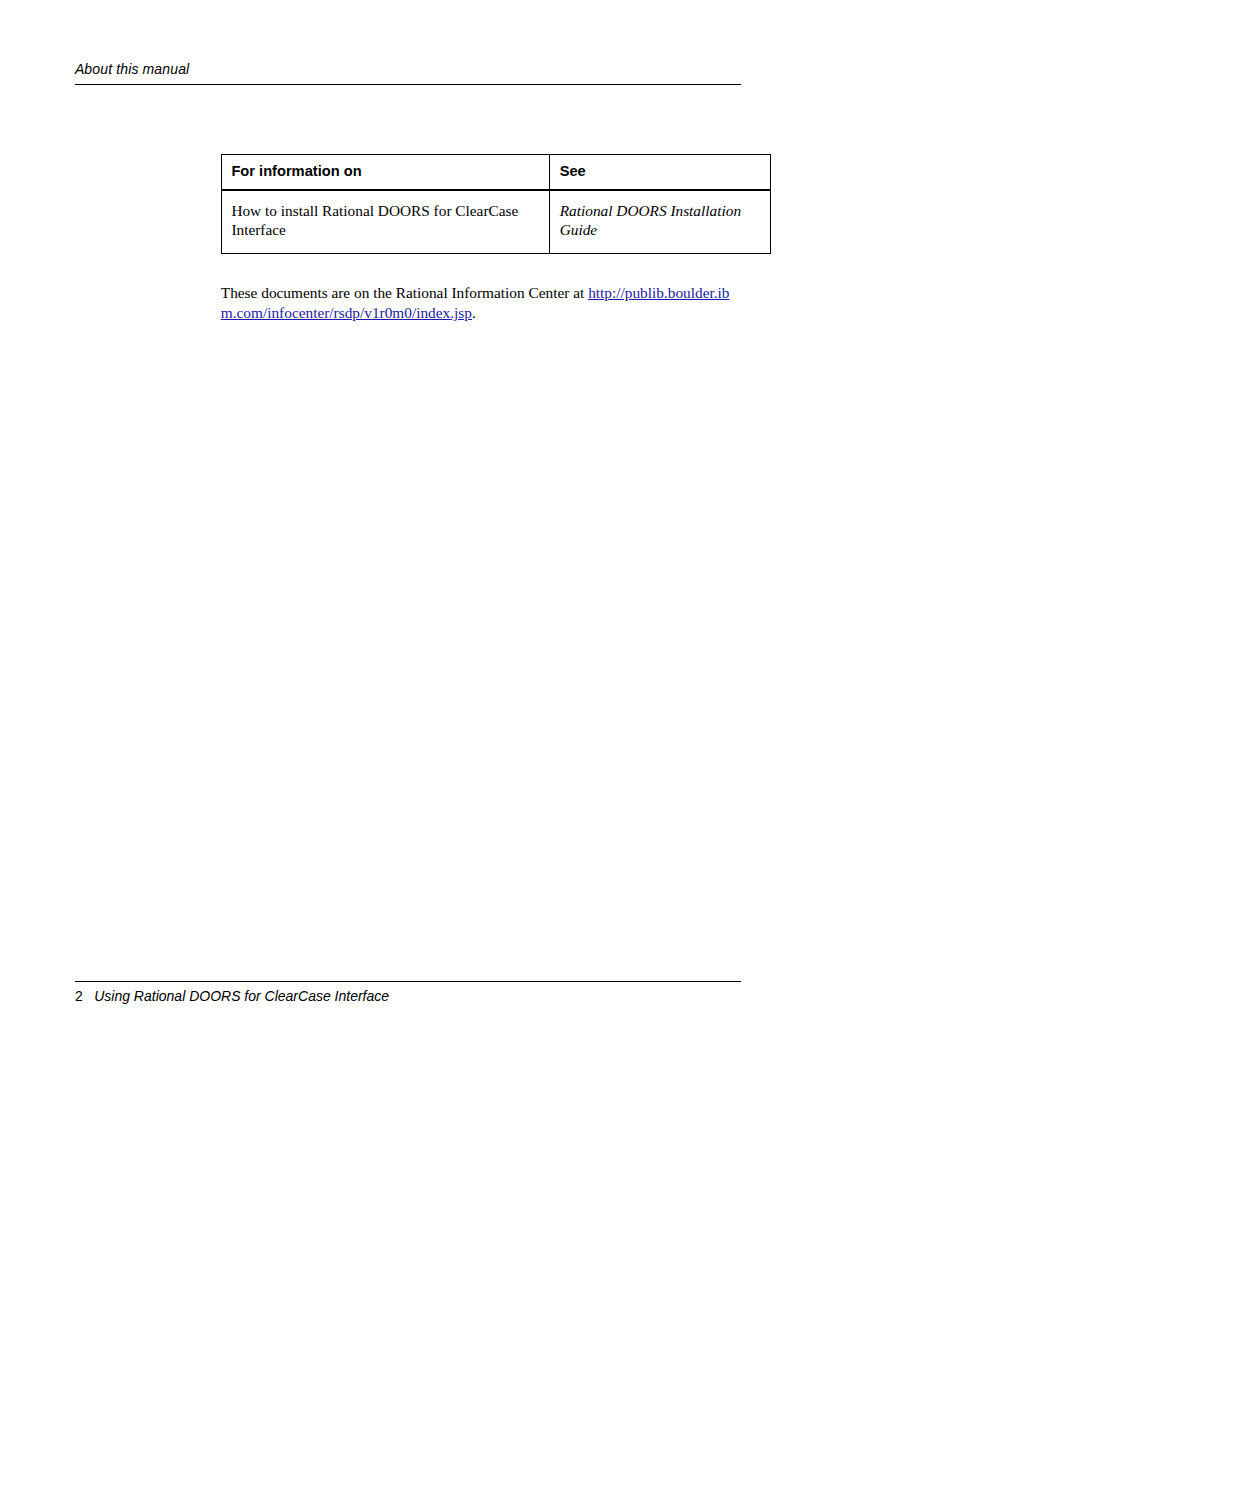About this manual
| For information on | See |
| --- | --- |
| How to install Rational DOORS for ClearCase Interface | Rational DOORS Installation Guide |
These documents are on the Rational Information Center at http://publib.boulder.ibm.com/infocenter/rsdp/v1r0m0/index.jsp.
2 Using Rational DOORS for ClearCase Interface